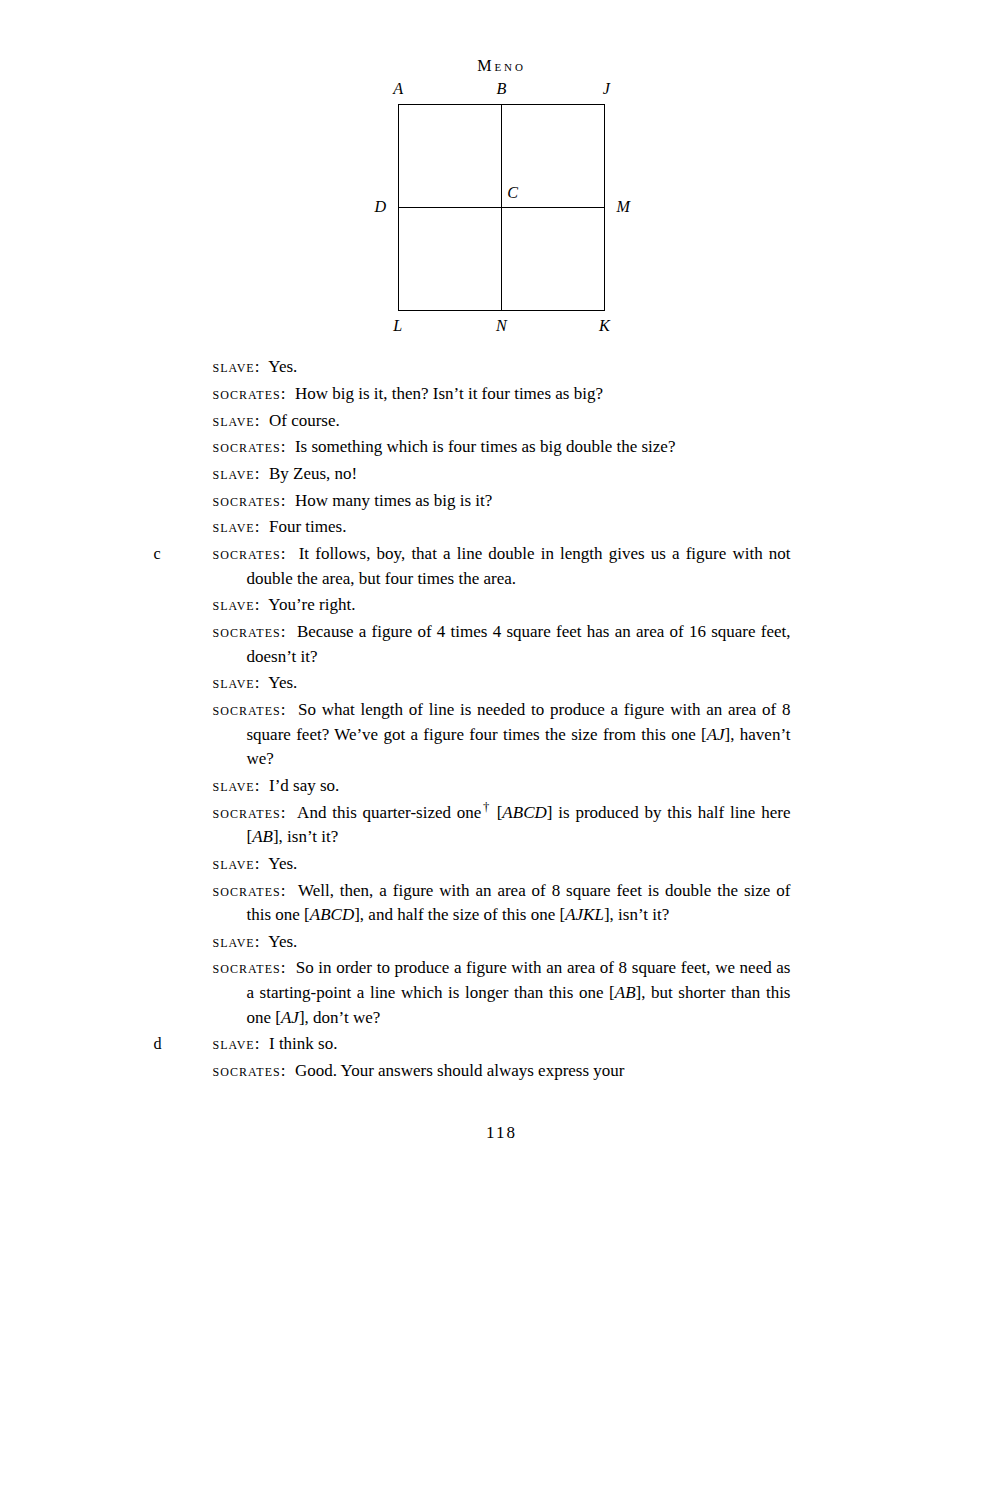Meno
A B J D C M L N K
slave: Yes.
socrates: How big is it, then? Isn’t it four times as big?
slave: Of course.
socrates: Is something which is four times as big double the size?
slave: By Zeus, no!
socrates: How many times as big is it?
slave: Four times.
csocrates: It follows, boy, that a line double in length gives us a figure with not double the area, but four times the area.
slave: You’re right.
socrates: Because a figure of 4 times 4 square feet has an area of 16 square feet, doesn’t it?
slave: Yes.
socrates: So what length of line is needed to produce a figure with an area of 8 square feet? We’ve got a figure four times the size from this one [AJ], haven’t we?
slave: I’d say so.
socrates: And this quarter-sized one† [ABCD] is produced by this half line here [AB], isn’t it?
slave: Yes.
socrates: Well, then, a figure with an area of 8 square feet is double the size of this one [ABCD], and half the size of this one [AJKL], isn’t it?
slave: Yes.
socrates: So in order to produce a figure with an area of 8 square feet, we need as a starting-point a line which is longer than this one [AB], but shorter than this one [AJ], don’t we?
dslave: I think so.
socrates: Good. Your answers should always express your
118